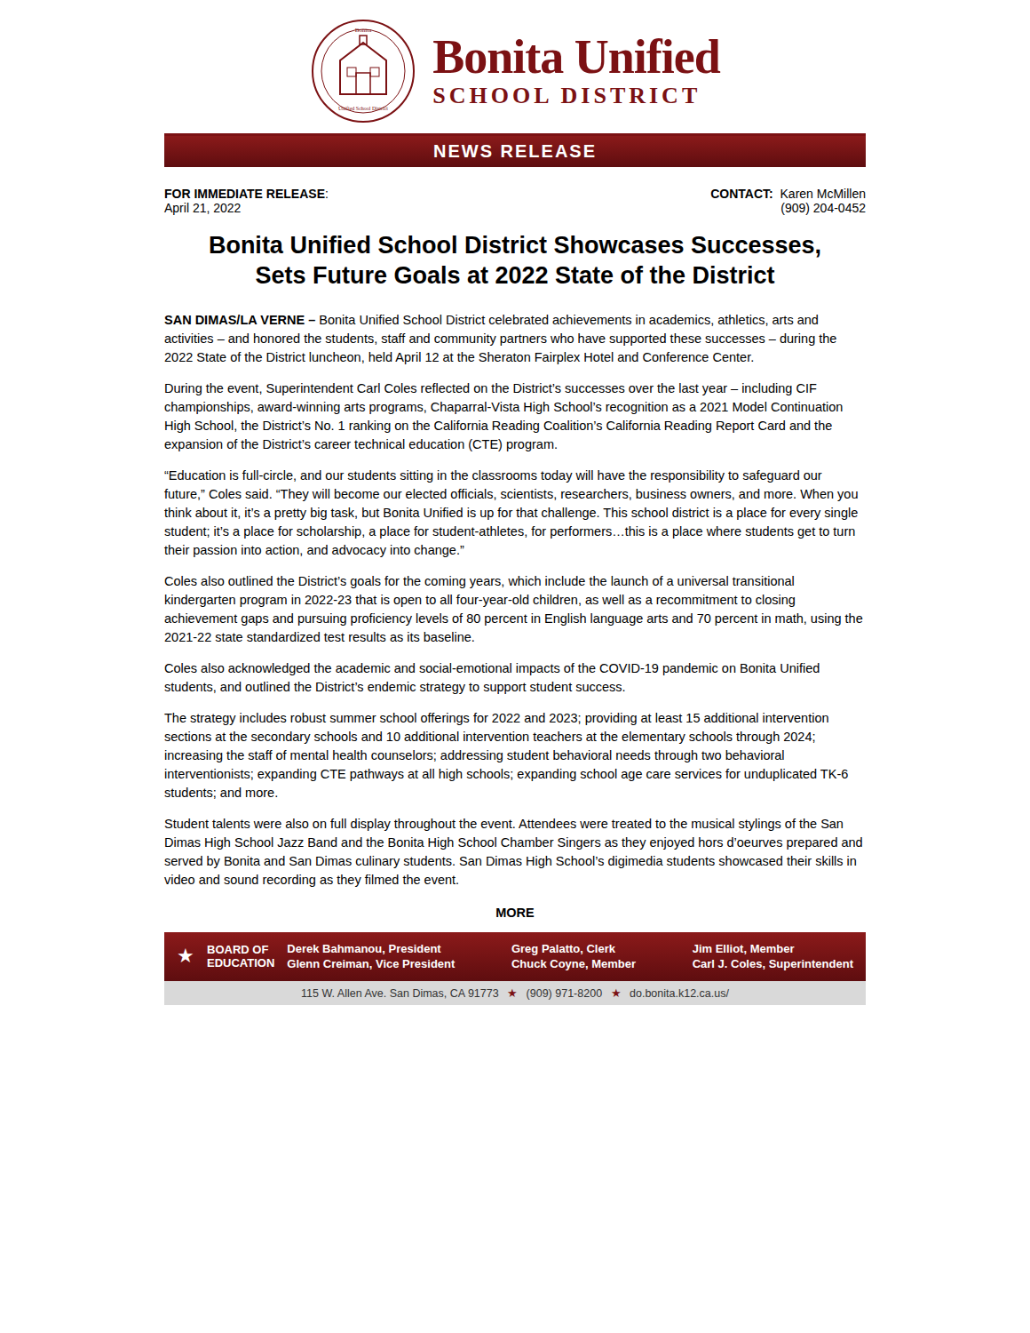Bonita Unified School District
Bonita Unified
SCHOOL DISTRICT
NEWS RELEASE
FOR IMMEDIATE RELEASE:
April 21, 2022
CONTACT: Karen McMillen
(909) 204-0452
Bonita Unified School District Showcases Successes,
Sets Future Goals at 2022 State of the District
SAN DIMAS/LA VERNE – Bonita Unified School District celebrated achievements in academics, athletics, arts and activities – and honored the students, staff and community partners who have supported these successes – during the 2022 State of the District luncheon, held April 12 at the Sheraton Fairplex Hotel and Conference Center.
During the event, Superintendent Carl Coles reflected on the District’s successes over the last year – including CIF championships, award-winning arts programs, Chaparral-Vista High School’s recognition as a 2021 Model Continuation High School, the District’s No. 1 ranking on the California Reading Coalition’s California Reading Report Card and the expansion of the District’s career technical education (CTE) program.
“Education is full-circle, and our students sitting in the classrooms today will have the responsibility to safeguard our future,” Coles said. “They will become our elected officials, scientists, researchers, business owners, and more. When you think about it, it’s a pretty big task, but Bonita Unified is up for that challenge. This school district is a place for every single student; it’s a place for scholarship, a place for student-athletes, for performers…this is a place where students get to turn their passion into action, and advocacy into change.”
Coles also outlined the District’s goals for the coming years, which include the launch of a universal transitional kindergarten program in 2022-23 that is open to all four-year-old children, as well as a recommitment to closing achievement gaps and pursuing proficiency levels of 80 percent in English language arts and 70 percent in math, using the 2021-22 state standardized test results as its baseline.
Coles also acknowledged the academic and social-emotional impacts of the COVID-19 pandemic on Bonita Unified students, and outlined the District’s endemic strategy to support student success.
The strategy includes robust summer school offerings for 2022 and 2023; providing at least 15 additional intervention sections at the secondary schools and 10 additional intervention teachers at the elementary schools through 2024; increasing the staff of mental health counselors; addressing student behavioral needs through two behavioral interventionists; expanding CTE pathways at all high schools; expanding school age care services for unduplicated TK-6 students; and more.
Student talents were also on full display throughout the event. Attendees were treated to the musical stylings of the San Dimas High School Jazz Band and the Bonita High School Chamber Singers as they enjoyed hors d’oeurves prepared and served by Bonita and San Dimas culinary students. San Dimas High School’s digimedia students showcased their skills in video and sound recording as they filmed the event.
MORE
★
BOARD OF
EDUCATION
Derek Bahmanou, President Glenn Creiman, Vice President
Greg Palatto, Clerk Chuck Coyne, Member
Jim Elliot, Member Carl J. Coles, Superintendent
115 W. Allen Ave. San Dimas, CA 91773 ★ (909) 971-8200 ★ do.bonita.k12.ca.us/